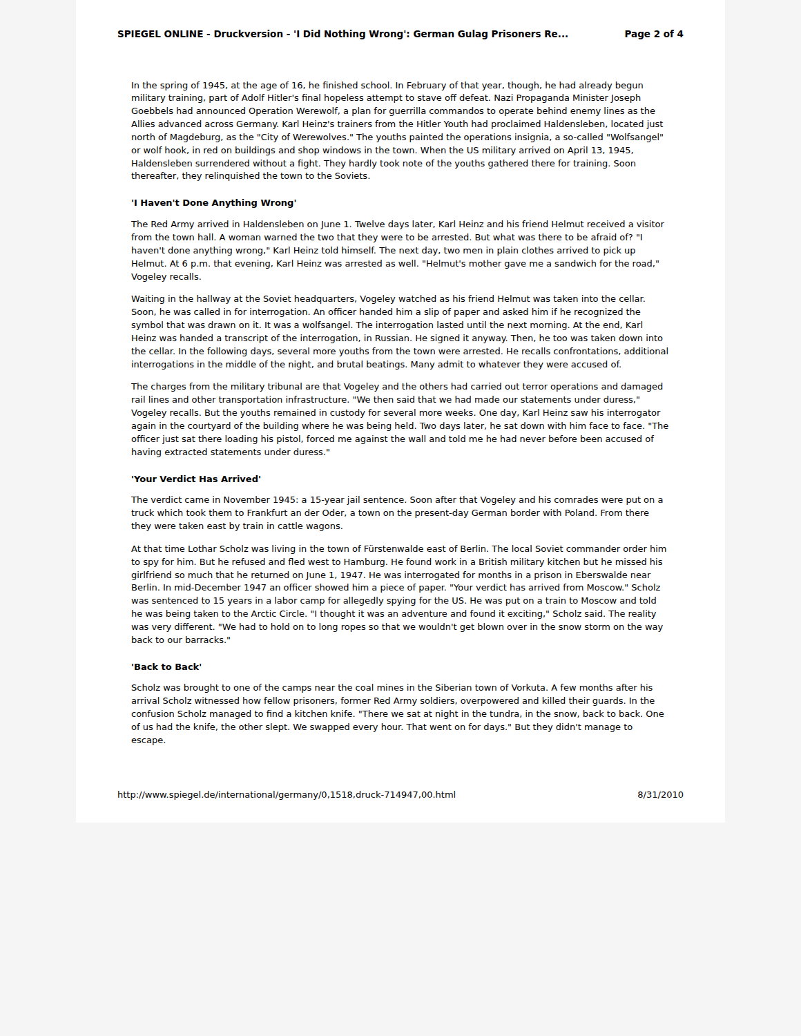Page 2 of 4 SPIEGEL ONLINE - Druckversion - 'I Did Nothing Wrong': German Gulag Prisoners Re...
In the spring of 1945, at the age of 16, he finished school. In February of that year, though, he had already begun military training, part of Adolf Hitler's final hopeless attempt to stave off defeat. Nazi Propaganda Minister Joseph Goebbels had announced Operation Werewolf, a plan for guerrilla commandos to operate behind enemy lines as the Allies advanced across Germany. Karl Heinz's trainers from the Hitler Youth had proclaimed Haldensleben, located just north of Magdeburg, as the "City of Werewolves." The youths painted the operations insignia, a so-called "Wolfsangel" or wolf hook, in red on buildings and shop windows in the town. When the US military arrived on April 13, 1945, Haldensleben surrendered without a fight. They hardly took note of the youths gathered there for training. Soon thereafter, they relinquished the town to the Soviets.
'I Haven't Done Anything Wrong'
The Red Army arrived in Haldensleben on June 1. Twelve days later, Karl Heinz and his friend Helmut received a visitor from the town hall. A woman warned the two that they were to be arrested. But what was there to be afraid of? "I haven't done anything wrong," Karl Heinz told himself. The next day, two men in plain clothes arrived to pick up Helmut. At 6 p.m. that evening, Karl Heinz was arrested as well. "Helmut's mother gave me a sandwich for the road," Vogeley recalls.
Waiting in the hallway at the Soviet headquarters, Vogeley watched as his friend Helmut was taken into the cellar. Soon, he was called in for interrogation. An officer handed him a slip of paper and asked him if he recognized the symbol that was drawn on it. It was a wolfsangel. The interrogation lasted until the next morning. At the end, Karl Heinz was handed a transcript of the interrogation, in Russian. He signed it anyway. Then, he too was taken down into the cellar. In the following days, several more youths from the town were arrested. He recalls confrontations, additional interrogations in the middle of the night, and brutal beatings. Many admit to whatever they were accused of.
The charges from the military tribunal are that Vogeley and the others had carried out terror operations and damaged rail lines and other transportation infrastructure. "We then said that we had made our statements under duress," Vogeley recalls. But the youths remained in custody for several more weeks. One day, Karl Heinz saw his interrogator again in the courtyard of the building where he was being held. Two days later, he sat down with him face to face. "The officer just sat there loading his pistol, forced me against the wall and told me he had never before been accused of having extracted statements under duress."
'Your Verdict Has Arrived'
The verdict came in November 1945: a 15-year jail sentence. Soon after that Vogeley and his comrades were put on a truck which took them to Frankfurt an der Oder, a town on the present-day German border with Poland. From there they were taken east by train in cattle wagons.
At that time Lothar Scholz was living in the town of Fürstenwalde east of Berlin. The local Soviet commander order him to spy for him. But he refused and fled west to Hamburg. He found work in a British military kitchen but he missed his girlfriend so much that he returned on June 1, 1947. He was interrogated for months in a prison in Eberswalde near Berlin. In mid-December 1947 an officer showed him a piece of paper. "Your verdict has arrived from Moscow." Scholz was sentenced to 15 years in a labor camp for allegedly spying for the US. He was put on a train to Moscow and told he was being taken to the Arctic Circle. "I thought it was an adventure and found it exciting," Scholz said. The reality was very different. "We had to hold on to long ropes so that we wouldn't get blown over in the snow storm on the way back to our barracks."
'Back to Back'
Scholz was brought to one of the camps near the coal mines in the Siberian town of Vorkuta. A few months after his arrival Scholz witnessed how fellow prisoners, former Red Army soldiers, overpowered and killed their guards. In the confusion Scholz managed to find a kitchen knife. "There we sat at night in the tundra, in the snow, back to back. One of us had the knife, the other slept. We swapped every hour. That went on for days." But they didn't manage to escape.
http://www.spiegel.de/international/germany/0,1518,druck-714947,00.html 8/31/2010